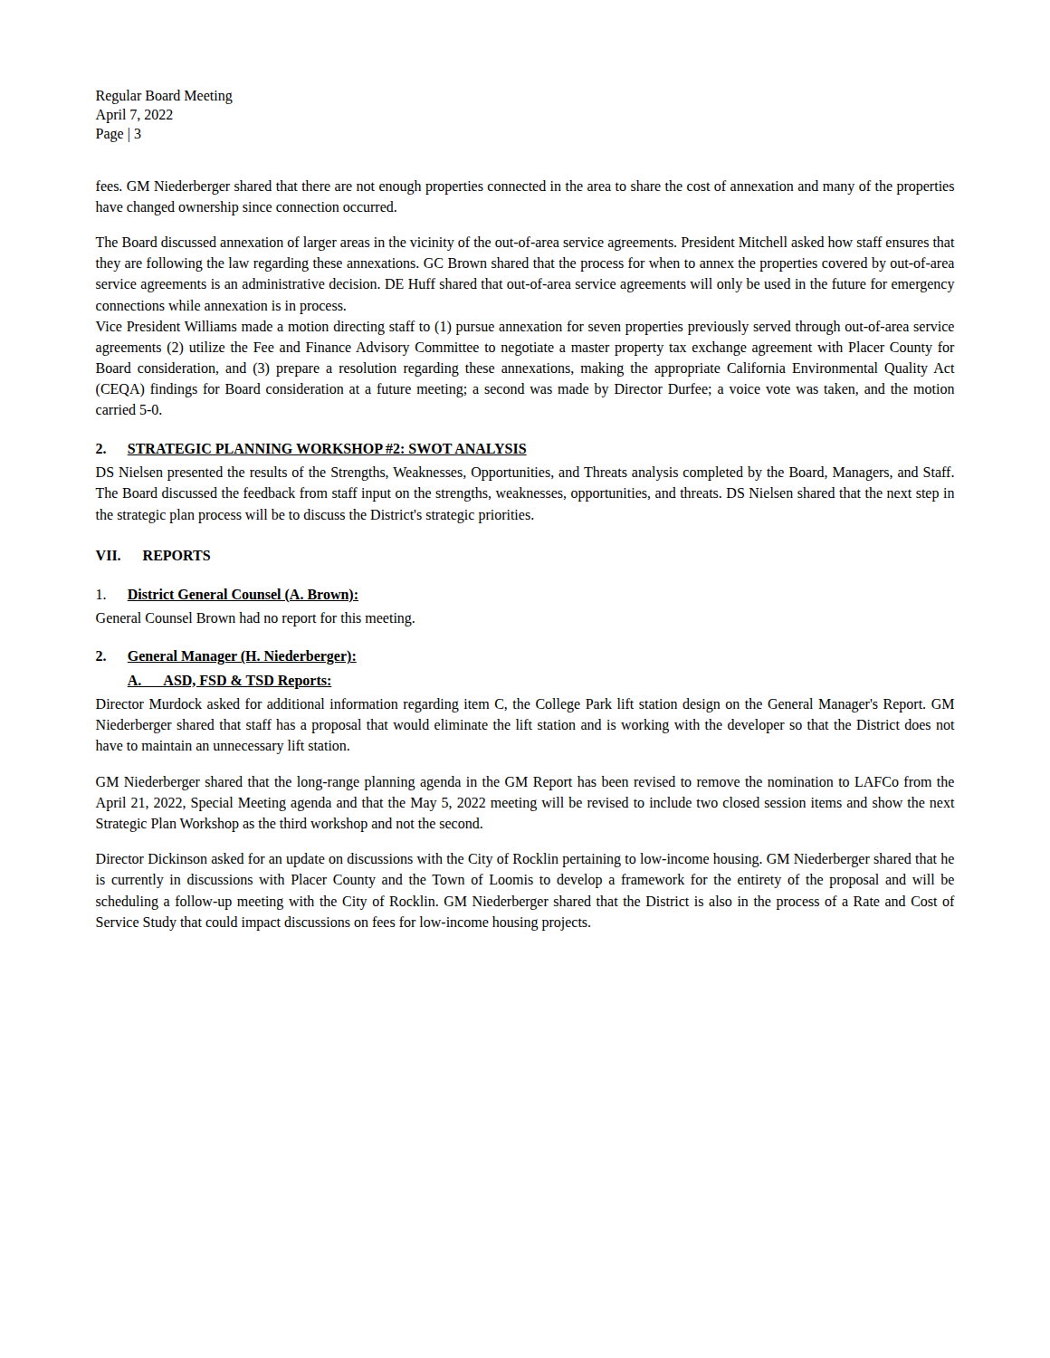Regular Board Meeting
April 7, 2022
Page | 3
fees. GM Niederberger shared that there are not enough properties connected in the area to share the cost of annexation and many of the properties have changed ownership since connection occurred.
The Board discussed annexation of larger areas in the vicinity of the out-of-area service agreements. President Mitchell asked how staff ensures that they are following the law regarding these annexations. GC Brown shared that the process for when to annex the properties covered by out-of-area service agreements is an administrative decision. DE Huff shared that out-of-area service agreements will only be used in the future for emergency connections while annexation is in process.
Vice President Williams made a motion directing staff to (1) pursue annexation for seven properties previously served through out-of-area service agreements (2) utilize the Fee and Finance Advisory Committee to negotiate a master property tax exchange agreement with Placer County for Board consideration, and (3) prepare a resolution regarding these annexations, making the appropriate California Environmental Quality Act (CEQA) findings for Board consideration at a future meeting; a second was made by Director Durfee; a voice vote was taken, and the motion carried 5-0.
2. STRATEGIC PLANNING WORKSHOP #2: SWOT ANALYSIS
DS Nielsen presented the results of the Strengths, Weaknesses, Opportunities, and Threats analysis completed by the Board, Managers, and Staff. The Board discussed the feedback from staff input on the strengths, weaknesses, opportunities, and threats. DS Nielsen shared that the next step in the strategic plan process will be to discuss the District's strategic priorities.
VII. REPORTS
1. District General Counsel (A. Brown):
General Counsel Brown had no report for this meeting.
2. General Manager (H. Niederberger):
A. ASD, FSD & TSD Reports:
Director Murdock asked for additional information regarding item C, the College Park lift station design on the General Manager's Report. GM Niederberger shared that staff has a proposal that would eliminate the lift station and is working with the developer so that the District does not have to maintain an unnecessary lift station.
GM Niederberger shared that the long-range planning agenda in the GM Report has been revised to remove the nomination to LAFCo from the April 21, 2022, Special Meeting agenda and that the May 5, 2022 meeting will be revised to include two closed session items and show the next Strategic Plan Workshop as the third workshop and not the second.
Director Dickinson asked for an update on discussions with the City of Rocklin pertaining to low-income housing. GM Niederberger shared that he is currently in discussions with Placer County and the Town of Loomis to develop a framework for the entirety of the proposal and will be scheduling a follow-up meeting with the City of Rocklin. GM Niederberger shared that the District is also in the process of a Rate and Cost of Service Study that could impact discussions on fees for low-income housing projects.